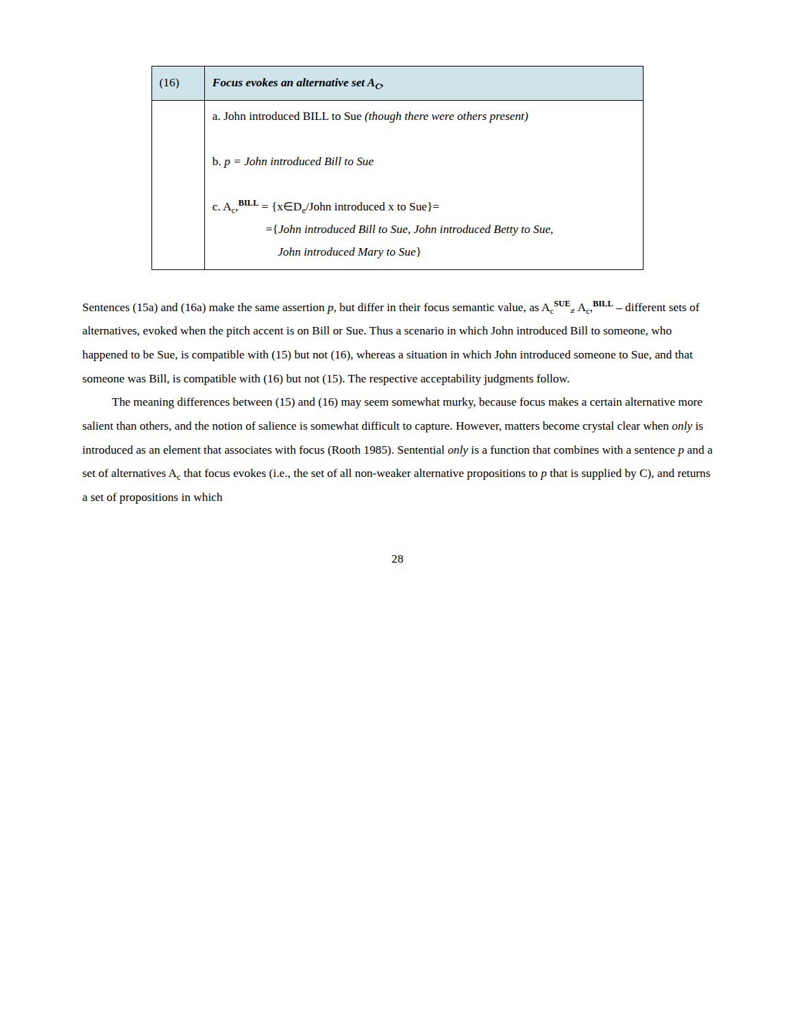| (16) | Focus evokes an alternative set A C , |
| | a. John introduced BILL to Sue (though there were others present) b. p = John introduced Bill to Sue c. A c , BILL = {x∈D e /John introduced x to Sue}= ={ John introduced Bill to Sue , John introduced Betty to Sue , John introduced Mary to Sue } |
Sentences (15a) and (16a) make the same assertion p, but differ in their focus semantic value, as AcSUE≠ Ac,BILL – different sets of alternatives, evoked when the pitch accent is on Bill or Sue. Thus a scenario in which John introduced Bill to someone, who happened to be Sue, is compatible with (15) but not (16), whereas a situation in which John introduced someone to Sue, and that someone was Bill, is compatible with (16) but not (15). The respective acceptability judgments follow.
The meaning differences between (15) and (16) may seem somewhat murky, because focus makes a certain alternative more salient than others, and the notion of salience is somewhat difficult to capture. However, matters become crystal clear when only is introduced as an element that associates with focus (Rooth 1985). Sentential only is a function that combines with a sentence p and a set of alternatives Ac that focus evokes (i.e., the set of all non-weaker alternative propositions to p that is supplied by C), and returns a set of propositions in which
28